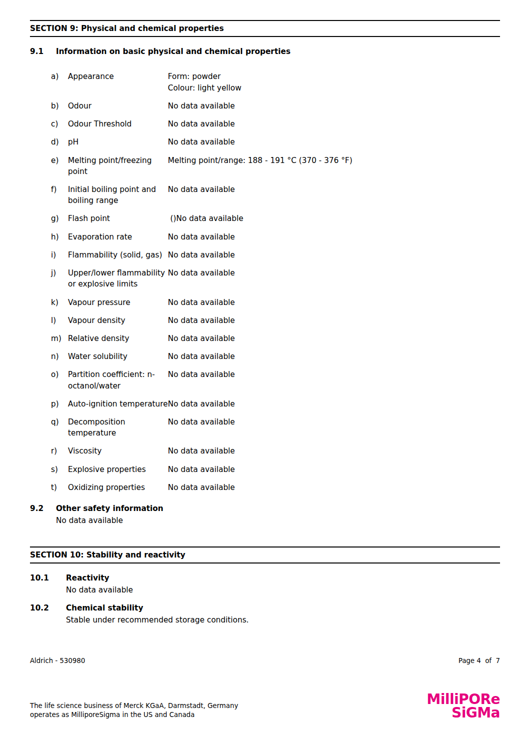SECTION 9: Physical and chemical properties
9.1
Information on basic physical and chemical properties
| a) | Appearance | Form: powder Colour: light yellow |
| b) | Odour | No data available |
| c) | Odour Threshold | No data available |
| d) | pH | No data available |
| e) | Melting point/freezing point | Melting point/range: 188 - 191 °C (370 - 376 °F) |
| f) | Initial boiling point and boiling range | No data available |
| g) | Flash point | ()No data available |
| h) | Evaporation rate | No data available |
| i) | Flammability (solid, gas) | No data available |
| j) | Upper/lower flammability or explosive limits | No data available |
| k) | Vapour pressure | No data available |
| l) | Vapour density | No data available |
| m) | Relative density | No data available |
| n) | Water solubility | No data available |
| o) | Partition coefficient: n-octanol/water | No data available |
| p) | Auto-ignition temperature | No data available |
| q) | Decomposition temperature | No data available |
| r) | Viscosity | No data available |
| s) | Explosive properties | No data available |
| t) | Oxidizing properties | No data available |
9.2
Other safety information
No data available
SECTION 10: Stability and reactivity
10.1
Reactivity
No data available
10.2
Chemical stability
Stable under recommended storage conditions.
Aldrich - 530980 Page 4 of 7
The life science business of Merck KGaA, Darmstadt, Germany
operates as MilliporeSigma in the US and Canada
MilliPORe SiGMa